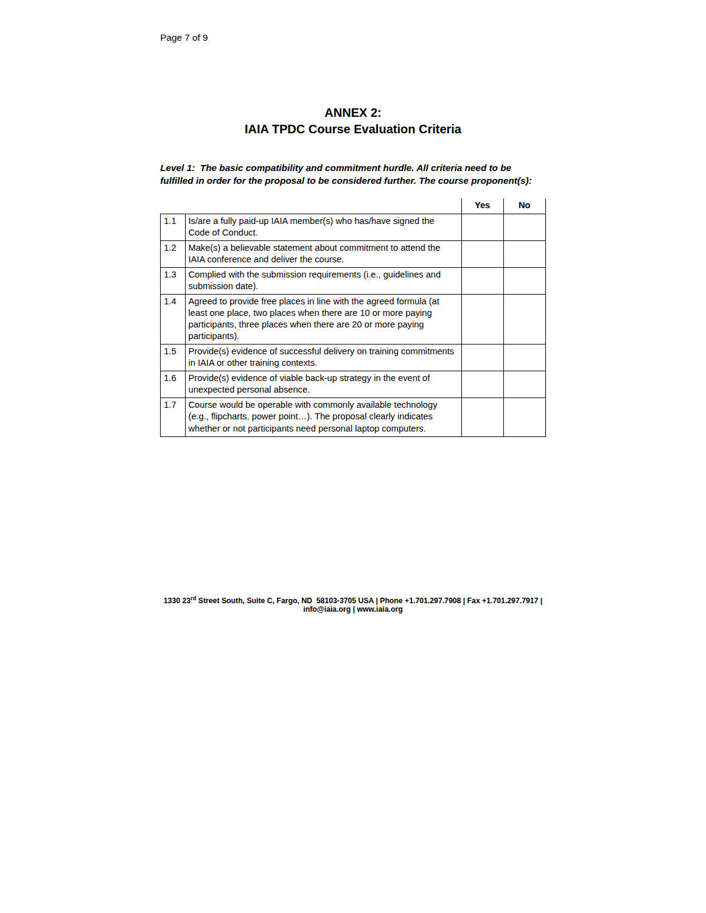Page 7 of 9
ANNEX 2:
IAIA TPDC Course Evaluation Criteria
Level 1: The basic compatibility and commitment hurdle. All criteria need to be fulfilled in order for the proposal to be considered further. The course proponent(s):
| | | Yes | No |
| --- | --- | --- | --- |
| 1.1 | Is/are a fully paid-up IAIA member(s) who has/have signed the Code of Conduct. | | |
| 1.2 | Make(s) a believable statement about commitment to attend the IAIA conference and deliver the course. | | |
| 1.3 | Complied with the submission requirements (i.e., guidelines and submission date). | | |
| 1.4 | Agreed to provide free places in line with the agreed formula (at least one place, two places when there are 10 or more paying participants, three places when there are 20 or more paying participants). | | |
| 1.5 | Provide(s) evidence of successful delivery on training commitments in IAIA or other training contexts. | | |
| 1.6 | Provide(s) evidence of viable back-up strategy in the event of unexpected personal absence. | | |
| 1.7 | Course would be operable with commonly available technology (e.g., flipcharts, power point…). The proposal clearly indicates whether or not participants need personal laptop computers. | | |
1330 23rd Street South, Suite C, Fargo, ND 58103-3705 USA | Phone +1.701.297.7908 | Fax +1.701.297.7917 | info@iaia.org | www.iaia.org